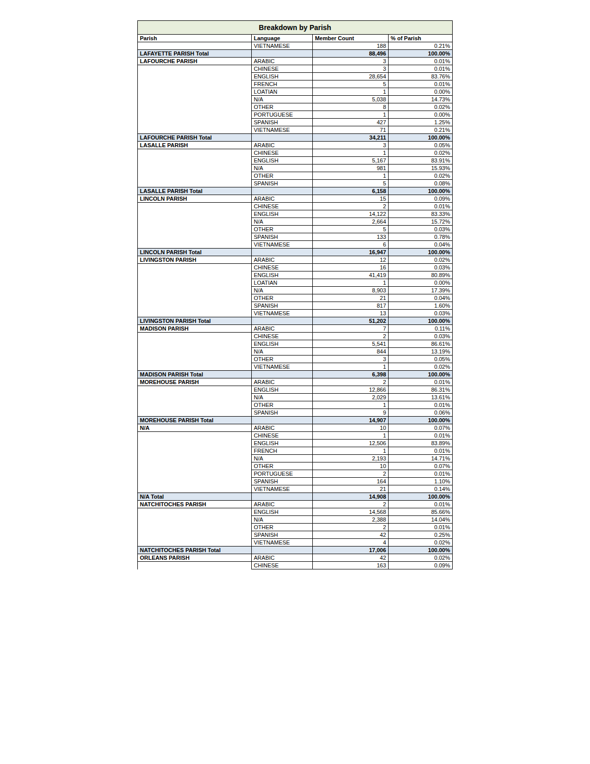Breakdown by Parish
| Parish | Language | Member Count | % of Parish |
| --- | --- | --- | --- |
| | VIETNAMESE | 188 | 0.21% |
| LAFAYETTE PARISH Total | | 88,496 | 100.00% |
| LAFOURCHE PARISH | ARABIC | 3 | 0.01% |
| | CHINESE | 3 | 0.01% |
| | ENGLISH | 28,654 | 83.76% |
| | FRENCH | 5 | 0.01% |
| | LOATIAN | 1 | 0.00% |
| | N/A | 5,038 | 14.73% |
| | OTHER | 8 | 0.02% |
| | PORTUGUESE | 1 | 0.00% |
| | SPANISH | 427 | 1.25% |
| | VIETNAMESE | 71 | 0.21% |
| LAFOURCHE PARISH Total | | 34,211 | 100.00% |
| LASALLE PARISH | ARABIC | 3 | 0.05% |
| | CHINESE | 1 | 0.02% |
| | ENGLISH | 5,167 | 83.91% |
| | N/A | 981 | 15.93% |
| | OTHER | 1 | 0.02% |
| | SPANISH | 5 | 0.08% |
| LASALLE PARISH Total | | 6,158 | 100.00% |
| LINCOLN PARISH | ARABIC | 15 | 0.09% |
| | CHINESE | 2 | 0.01% |
| | ENGLISH | 14,122 | 83.33% |
| | N/A | 2,664 | 15.72% |
| | OTHER | 5 | 0.03% |
| | SPANISH | 133 | 0.78% |
| | VIETNAMESE | 6 | 0.04% |
| LINCOLN PARISH Total | | 16,947 | 100.00% |
| LIVINGSTON PARISH | ARABIC | 12 | 0.02% |
| | CHINESE | 16 | 0.03% |
| | ENGLISH | 41,419 | 80.89% |
| | LOATIAN | 1 | 0.00% |
| | N/A | 8,903 | 17.39% |
| | OTHER | 21 | 0.04% |
| | SPANISH | 817 | 1.60% |
| | VIETNAMESE | 13 | 0.03% |
| LIVINGSTON PARISH Total | | 51,202 | 100.00% |
| MADISON PARISH | ARABIC | 7 | 0.11% |
| | CHINESE | 2 | 0.03% |
| | ENGLISH | 5,541 | 86.61% |
| | N/A | 844 | 13.19% |
| | OTHER | 3 | 0.05% |
| | VIETNAMESE | 1 | 0.02% |
| MADISON PARISH Total | | 6,398 | 100.00% |
| MOREHOUSE PARISH | ARABIC | 2 | 0.01% |
| | ENGLISH | 12,866 | 86.31% |
| | N/A | 2,029 | 13.61% |
| | OTHER | 1 | 0.01% |
| | SPANISH | 9 | 0.06% |
| MOREHOUSE PARISH Total | | 14,907 | 100.00% |
| N/A | ARABIC | 10 | 0.07% |
| | CHINESE | 1 | 0.01% |
| | ENGLISH | 12,506 | 83.89% |
| | FRENCH | 1 | 0.01% |
| | N/A | 2,193 | 14.71% |
| | OTHER | 10 | 0.07% |
| | PORTUGUESE | 2 | 0.01% |
| | SPANISH | 164 | 1.10% |
| | VIETNAMESE | 21 | 0.14% |
| N/A Total | | 14,908 | 100.00% |
| NATCHITOCHES PARISH | ARABIC | 2 | 0.01% |
| | ENGLISH | 14,568 | 85.66% |
| | N/A | 2,388 | 14.04% |
| | OTHER | 2 | 0.01% |
| | SPANISH | 42 | 0.25% |
| | VIETNAMESE | 4 | 0.02% |
| NATCHITOCHES PARISH Total | | 17,006 | 100.00% |
| ORLEANS PARISH | ARABIC | 42 | 0.02% |
| | CHINESE | 163 | 0.09% |